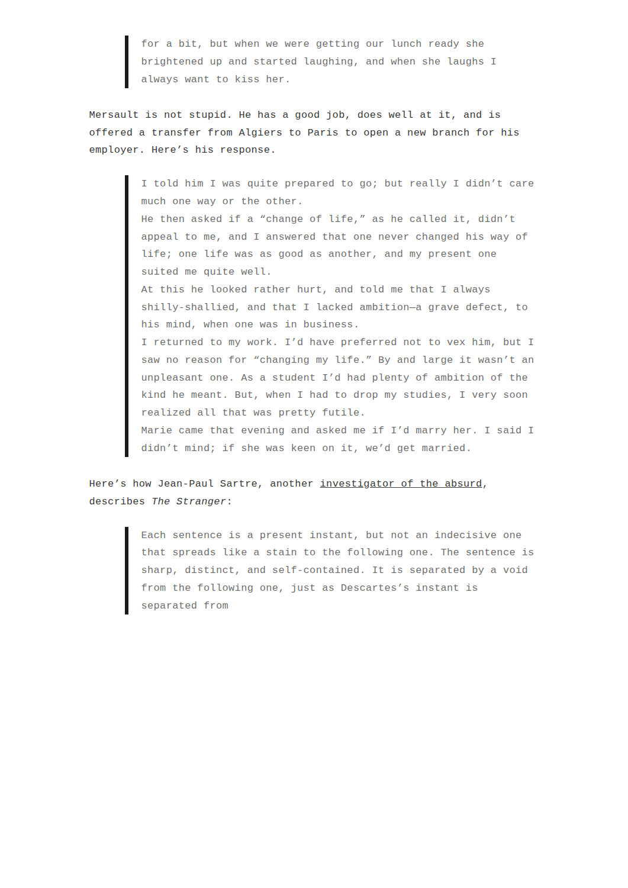for a bit, but when we were getting our lunch ready she brightened up and started laughing, and when she laughs I always want to kiss her.
Mersault is not stupid. He has a good job, does well at it, and is offered a transfer from Algiers to Paris to open a new branch for his employer. Here’s his response.
I told him I was quite prepared to go; but really I didn’t care much one way or the other.
He then asked if a “change of life,” as he called it, didn’t appeal to me, and I answered that one never changed his way of life; one life was as good as another, and my present one suited me quite well.
At this he looked rather hurt, and told me that I always shilly-shallied, and that I lacked ambition—a grave defect, to his mind, when one was in business.
I returned to my work. I’d have preferred not to vex him, but I saw no reason for “changing my life.” By and large it wasn’t an unpleasant one. As a student I’d had plenty of ambition of the kind he meant. But, when I had to drop my studies, I very soon realized all that was pretty futile.
Marie came that evening and asked me if I’d marry her. I said I didn’t mind; if she was keen on it, we’d get married.
Here’s how Jean-Paul Sartre, another investigator of the absurd, describes The Stranger:
Each sentence is a present instant, but not an indecisive one that spreads like a stain to the following one. The sentence is sharp, distinct, and self-contained. It is separated by a void from the following one, just as Descartes’s instant is separated from